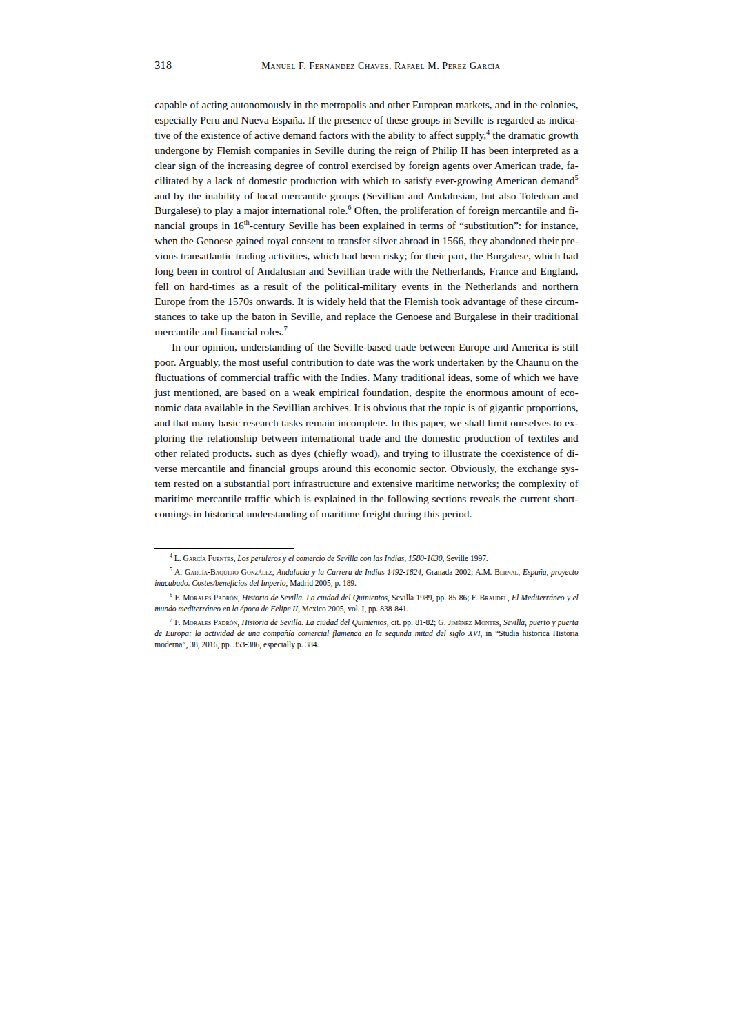318
Manuel F. Fernández Chaves, Rafael M. Pérez García
capable of acting autonomously in the metropolis and other European markets, and in the colonies, especially Peru and Nueva España. If the presence of these groups in Seville is regarded as indicative of the existence of active demand factors with the ability to affect supply,4 the dramatic growth undergone by Flemish companies in Seville during the reign of Philip II has been interpreted as a clear sign of the increasing degree of control exercised by foreign agents over American trade, facilitated by a lack of domestic production with which to satisfy ever-growing American demand5 and by the inability of local mercantile groups (Sevillian and Andalusian, but also Toledoan and Burgalese) to play a major international role.6 Often, the proliferation of foreign mercantile and financial groups in 16th-century Seville has been explained in terms of “substitution”: for instance, when the Genoese gained royal consent to transfer silver abroad in 1566, they abandoned their previous transatlantic trading activities, which had been risky; for their part, the Burgalese, which had long been in control of Andalusian and Sevillian trade with the Netherlands, France and England, fell on hard-times as a result of the political-military events in the Netherlands and northern Europe from the 1570s onwards. It is widely held that the Flemish took advantage of these circumstances to take up the baton in Seville, and replace the Genoese and Burgalese in their traditional mercantile and financial roles.7
In our opinion, understanding of the Seville-based trade between Europe and America is still poor. Arguably, the most useful contribution to date was the work undertaken by the Chaunu on the fluctuations of commercial traffic with the Indies. Many traditional ideas, some of which we have just mentioned, are based on a weak empirical foundation, despite the enormous amount of economic data available in the Sevillian archives. It is obvious that the topic is of gigantic proportions, and that many basic research tasks remain incomplete. In this paper, we shall limit ourselves to exploring the relationship between international trade and the domestic production of textiles and other related products, such as dyes (chiefly woad), and trying to illustrate the coexistence of diverse mercantile and financial groups around this economic sector. Obviously, the exchange system rested on a substantial port infrastructure and extensive maritime networks; the complexity of maritime mercantile traffic which is explained in the following sections reveals the current shortcomings in historical understanding of maritime freight during this period.
4 L. García Fuentes, Los peruleros y el comercio de Sevilla con las Indias, 1580-1630, Seville 1997.
5 A. García-Baquero González, Andalucía y la Carrera de Indias 1492-1824, Granada 2002; A.M. Bernal, España, proyecto inacabado. Costes/beneficios del Imperio, Madrid 2005, p. 189.
6 F. Morales Padrón, Historia de Sevilla. La ciudad del Quinientos, Sevilla 1989, pp. 85-86; F. Braudel, El Mediterráneo y el mundo mediterráneo en la época de Felipe II, Mexico 2005, vol. I, pp. 838-841.
7 F. Morales Padrón, Historia de Sevilla. La ciudad del Quinientos, cit. pp. 81-82; G. Jiménez Montes, Sevilla, puerto y puerta de Europa: la actividad de una compañía comercial flamenca en la segunda mitad del siglo XVI, in “Studia historica Historia moderna”, 38, 2016, pp. 353-386, especially p. 384.